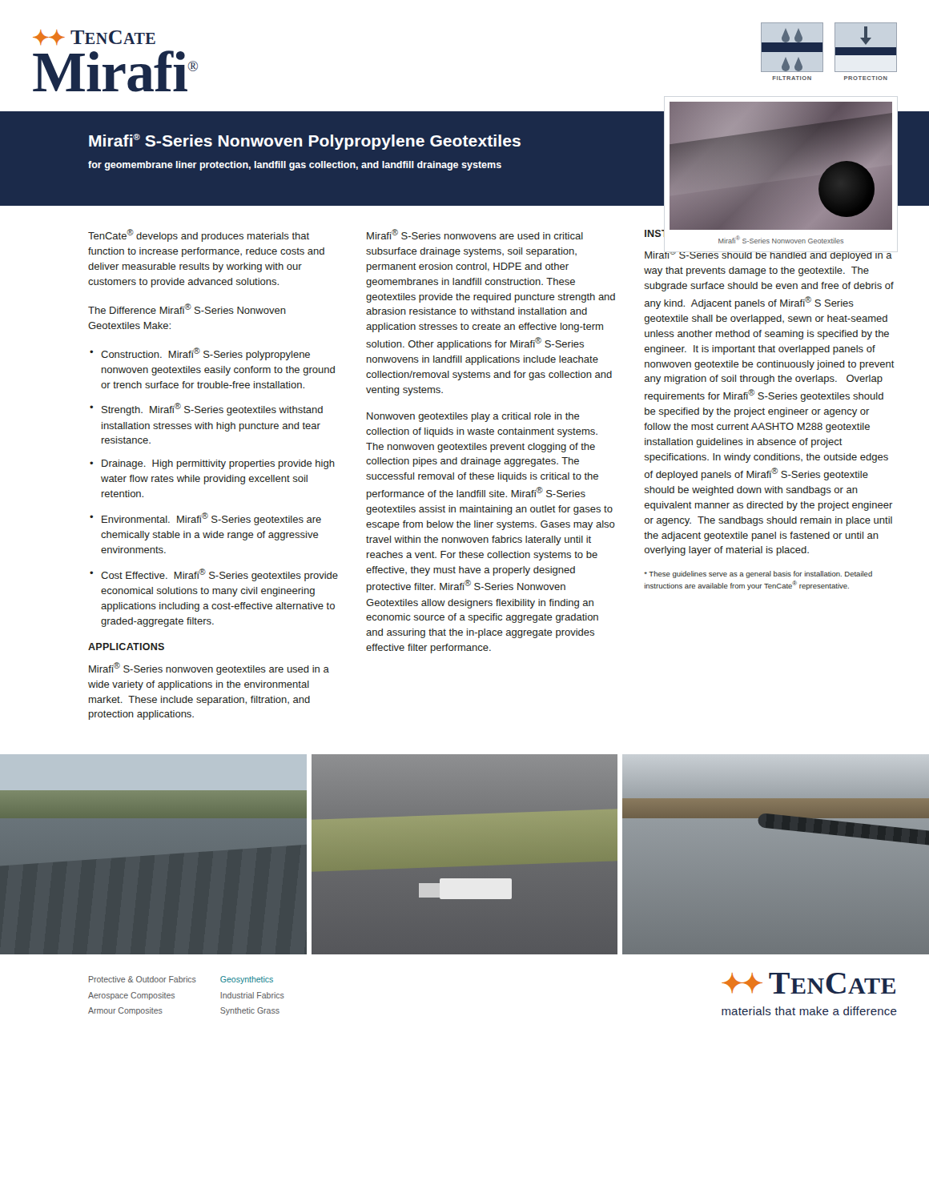✦✦ TENCATE
Mirafi®
FILTRATION
PROTECTION
Mirafi® S-Series Nonwoven Polypropylene Geotextiles
for geomembrane liner protection, landfill gas collection, and landfill drainage systems
Mirafi® S-Series Nonwoven Geotextiles
TenCate® develops and produces materials that function to increase performance, reduce costs and deliver measurable results by working with our customers to provide advanced solutions.
The Difference Mirafi® S-Series Nonwoven Geotextiles Make:
Construction. Mirafi® S-Series polypropylene nonwoven geotextiles easily conform to the ground or trench surface for trouble-free installation.
Strength. Mirafi® S-Series geotextiles withstand installation stresses with high puncture and tear resistance.
Drainage. High permittivity properties provide high water flow rates while providing excellent soil retention.
Environmental. Mirafi® S-Series geotextiles are chemically stable in a wide range of aggressive environments.
Cost Effective. Mirafi® S-Series geotextiles provide economical solutions to many civil engineering applications including a cost-effective alternative to graded-aggregate filters.
APPLICATIONS
Mirafi® S-Series nonwoven geotextiles are used in a wide variety of applications in the environmental market. These include separation, filtration, and protection applications.
Mirafi® S-Series nonwovens are used in critical subsurface drainage systems, soil separation, permanent erosion control, HDPE and other geomembranes in landfill construction. These geotextiles provide the required puncture strength and abrasion resistance to withstand installation and application stresses to create an effective long-term solution. Other applications for Mirafi® S-Series nonwovens in landfill applications include leachate collection/removal systems and for gas collection and venting systems.
Nonwoven geotextiles play a critical role in the collection of liquids in waste containment systems. The nonwoven geotextiles prevent clogging of the collection pipes and drainage aggregates. The successful removal of these liquids is critical to the performance of the landfill site. Mirafi® S-Series geotextiles assist in maintaining an outlet for gases to escape from below the liner systems. Gases may also travel within the nonwoven fabrics laterally until it reaches a vent. For these collection systems to be effective, they must have a properly designed protective filter. Mirafi® S-Series Nonwoven Geotextiles allow designers flexibility in finding an economic source of a specific aggregate gradation and assuring that the in-place aggregate provides effective filter performance.
INSTALLATION GUIDELINES*
Mirafi® S-Series should be handled and deployed in a way that prevents damage to the geotextile. The subgrade surface should be even and free of debris of any kind. Adjacent panels of Mirafi® S Series geotextile shall be overlapped, sewn or heat-seamed unless another method of seaming is specified by the engineer. It is important that overlapped panels of nonwoven geotextile be continuously joined to prevent any migration of soil through the overlaps. Overlap requirements for Mirafi® S-Series geotextiles should be specified by the project engineer or agency or follow the most current AASHTO M288 geotextile installation guidelines in absence of project specifications. In windy conditions, the outside edges of deployed panels of Mirafi® S-Series geotextile should be weighted down with sandbags or an equivalent manner as directed by the project engineer or agency. The sandbags should remain in place until the adjacent geotextile panel is fastened or until an overlying layer of material is placed.
* These guidelines serve as a general basis for installation. Detailed instructions are available from your TenCate® representative.
Protective & Outdoor Fabrics
Aerospace Composites
Armour Composites
Geosynthetics
Industrial Fabrics
Synthetic Grass
✦✦ TENCATE
materials that make a difference